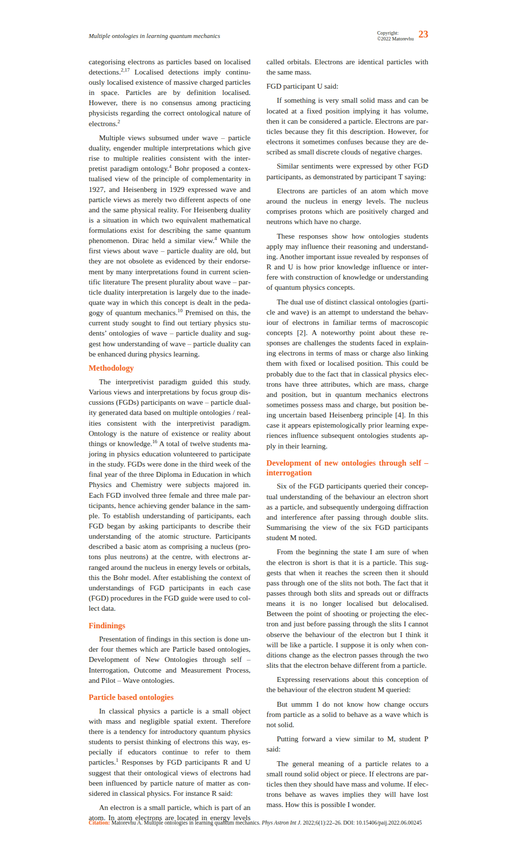Multiple ontologies in learning quantum mechanics
Copyright:
©2022 Matorevhu
23
categorising electrons as particles based on localised detections.2,17 Localised detections imply continuously localised existence of massive charged particles in space. Particles are by definition localised. However, there is no consensus among practicing physicists regarding the correct ontological nature of electrons.2
Multiple views subsumed under wave – particle duality, engender multiple interpretations which give rise to multiple realities consistent with the interpretist paradigm ontology.4 Bohr proposed a contextualised view of the principle of complementarity in 1927, and Heisenberg in 1929 expressed wave and particle views as merely two different aspects of one and the same physical reality. For Heisenberg duality is a situation in which two equivalent mathematical formulations exist for describing the same quantum phenomenon. Dirac held a similar view.4 While the first views about wave – particle duality are old, but they are not obsolete as evidenced by their endorsement by many interpretations found in current scientific literature The present plurality about wave – particle duality interpretation is largely due to the inadequate way in which this concept is dealt in the pedagogy of quantum mechanics.10 Premised on this, the current study sought to find out tertiary physics students’ ontologies of wave – particle duality and suggest how understanding of wave – particle duality can be enhanced during physics learning.
Methodology
The interpretivist paradigm guided this study. Various views and interpretations by focus group discussions (FGDs) participants on wave – particle duality generated data based on multiple ontologies / realities consistent with the interpretivist paradigm. Ontology is the nature of existence or reality about things or knowledge.16 A total of twelve students majoring in physics education volunteered to participate in the study. FGDs were done in the third week of the final year of the three Diploma in Education in which Physics and Chemistry were subjects majored in. Each FGD involved three female and three male participants, hence achieving gender balance in the sample. To establish understanding of participants, each FGD began by asking participants to describe their understanding of the atomic structure. Participants described a basic atom as comprising a nucleus (protons plus neutrons) at the centre, with electrons arranged around the nucleus in energy levels or orbitals, this the Bohr model. After establishing the context of understandings of FGD participants in each case (FGD) procedures in the FGD guide were used to collect data.
Findinings
Presentation of findings in this section is done under four themes which are Particle based ontologies, Development of New Ontologies through self – Interrogation, Outcome and Measurement Process, and Pilot – Wave ontologies.
Particle based ontologies
In classical physics a particle is a small object with mass and negligible spatial extent. Therefore there is a tendency for introductory quantum physics students to persist thinking of electrons this way, especially if educators continue to refer to them particles.1 Responses by FGD participants R and U suggest that their ontological views of electrons had been influenced by particle nature of matter as considered in classical physics. For instance R said:
An electron is a small particle, which is part of an atom. In atom electrons are located in energy levels called orbitals. Electrons are identical particles with the same mass.
FGD participant U said:
If something is very small solid mass and can be located at a fixed position implying it has volume, then it can be considered a particle. Electrons are particles because they fit this description. However, for electrons it sometimes confuses because they are described as small discrete clouds of negative charges.
Similar sentiments were expressed by other FGD participants, as demonstrated by participant T saying:
Electrons are particles of an atom which move around the nucleus in energy levels. The nucleus comprises protons which are positively charged and neutrons which have no charge.
These responses show how ontologies students apply may influence their reasoning and understanding. Another important issue revealed by responses of R and U is how prior knowledge influence or interfere with construction of knowledge or understanding of quantum physics concepts.
The dual use of distinct classical ontologies (particle and wave) is an attempt to understand the behaviour of electrons in familiar terms of macroscopic concepts [2]. A noteworthy point about these responses are challenges the students faced in explaining electrons in terms of mass or charge also linking them with fixed or localised position. This could be probably due to the fact that in classical physics electrons have three attributes, which are mass, charge and position, but in quantum mechanics electrons sometimes possess mass and charge, but position being uncertain based Heisenberg principle [4]. In this case it appears epistemologically prior learning experiences influence subsequent ontologies students apply in their learning.
Development of new ontologies through self – interrogation
Six of the FGD participants queried their conceptual understanding of the behaviour an electron short as a particle, and subsequently undergoing diffraction and interference after passing through double slits. Summarising the view of the six FGD participants student M noted.
From the beginning the state I am sure of when the electron is short is that it is a particle. This suggests that when it reaches the screen then it should pass through one of the slits not both. The fact that it passes through both slits and spreads out or diffracts means it is no longer localised but delocalised. Between the point of shooting or projecting the electron and just before passing through the slits I cannot observe the behaviour of the electron but I think it will be like a particle. I suppose it is only when conditions change as the electron passes through the two slits that the electron behave different from a particle.
Expressing reservations about this conception of the behaviour of the electron student M queried:
But ummm I do not know how change occurs from particle as a solid to behave as a wave which is not solid.
Putting forward a view similar to M, student P said:
The general meaning of a particle relates to a small round solid object or piece. If electrons are particles then they should have mass and volume. If electrons behave as waves implies they will have lost mass. How this is possible I wonder.
Citation: Matorevhu A. Multiple ontologies in learning quantum mechanics. Phys Astron Int J. 2022;6(1):22–26. DOI: 10.15406/paij.2022.06.00245